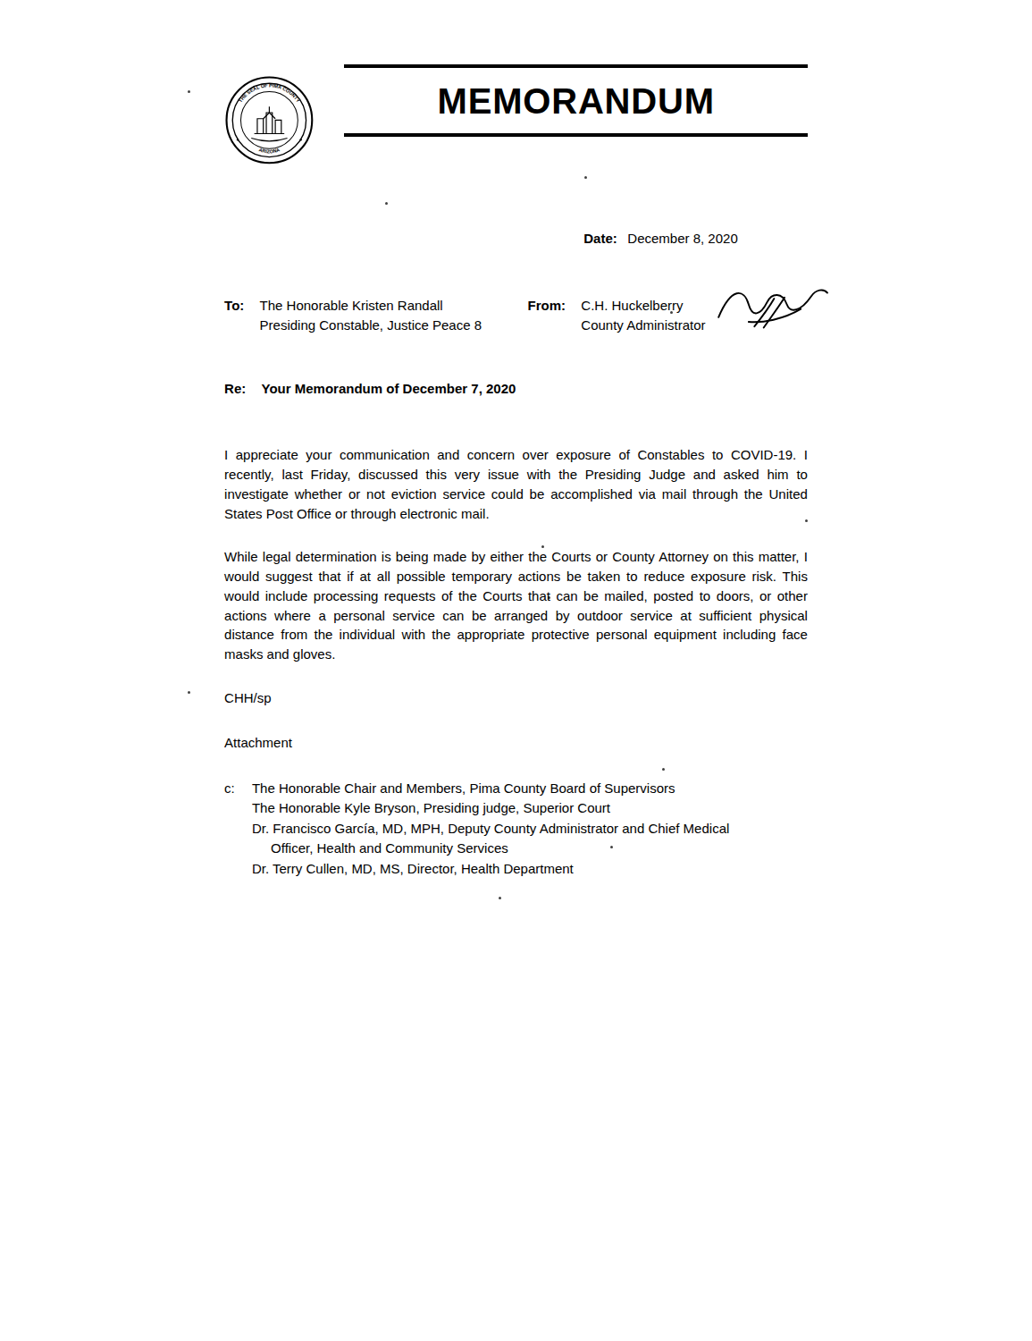THE SEAL OF PIMA COUNTY ARIZONA
MEMORANDUM
Date: December 8, 2020
To: The Honorable Kristen Randall
Presiding Constable, Justice Peace 8
From: C.H. Huckelberry
County Administrator
Re: Your Memorandum of December 7, 2020
I appreciate your communication and concern over exposure of Constables to COVID-19. I recently, last Friday, discussed this very issue with the Presiding Judge and asked him to investigate whether or not eviction service could be accomplished via mail through the United States Post Office or through electronic mail.
While legal determination is being made by either the Courts or County Attorney on this matter, I would suggest that if at all possible temporary actions be taken to reduce exposure risk. This would include processing requests of the Courts that can be mailed, posted to doors, or other actions where a personal service can be arranged by outdoor service at sufficient physical distance from the individual with the appropriate protective personal equipment including face masks and gloves.
CHH/sp
Attachment
c:
The Honorable Chair and Members, Pima County Board of Supervisors
The Honorable Kyle Bryson, Presiding judge, Superior Court
Dr. Francisco García, MD, MPH, Deputy County Administrator and Chief Medical
Officer, Health and Community Services
Dr. Terry Cullen, MD, MS, Director, Health Department